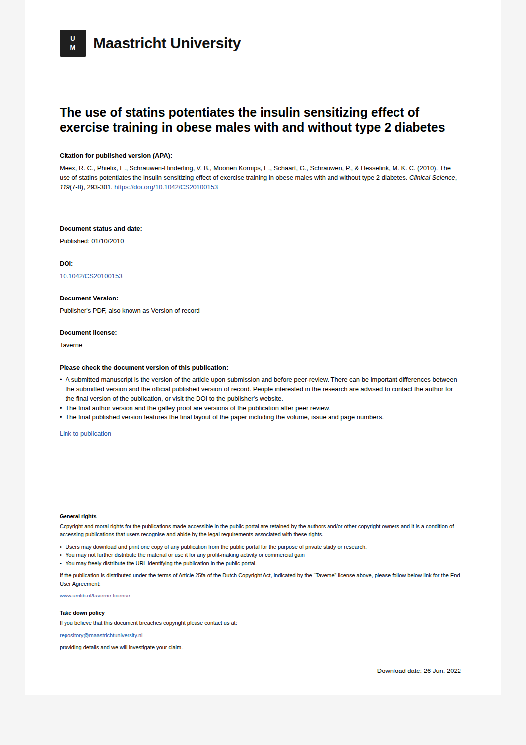U M
Maastricht University
The use of statins potentiates the insulin sensitizing effect of exercise training in obese males with and without type 2 diabetes
Citation for published version (APA):
Meex, R. C., Phielix, E., Schrauwen-Hinderling, V. B., Moonen Kornips, E., Schaart, G., Schrauwen, P., & Hesselink, M. K. C. (2010). The use of statins potentiates the insulin sensitizing effect of exercise training in obese males with and without type 2 diabetes. Clinical Science, 119(7-8), 293-301. https://doi.org/10.1042/CS20100153
Document status and date:
Published: 01/10/2010
DOI:
10.1042/CS20100153
Document Version:
Publisher's PDF, also known as Version of record
Document license:
Taverne
Please check the document version of this publication:
A submitted manuscript is the version of the article upon submission and before peer-review. There can be important differences between the submitted version and the official published version of record. People interested in the research are advised to contact the author for the final version of the publication, or visit the DOI to the publisher's website.
The final author version and the galley proof are versions of the publication after peer review.
The final published version features the final layout of the paper including the volume, issue and page numbers.
Link to publication
General rights
Copyright and moral rights for the publications made accessible in the public portal are retained by the authors and/or other copyright owners and it is a condition of accessing publications that users recognise and abide by the legal requirements associated with these rights.
Users may download and print one copy of any publication from the public portal for the purpose of private study or research.
You may not further distribute the material or use it for any profit-making activity or commercial gain
You may freely distribute the URL identifying the publication in the public portal.
If the publication is distributed under the terms of Article 25fa of the Dutch Copyright Act, indicated by the “Taverne” license above, please follow below link for the End User Agreement:
www.umlib.nl/taverne-license
Take down policy
If you believe that this document breaches copyright please contact us at:
repository@maastrichtuniversity.nl
providing details and we will investigate your claim.
Download date: 26 Jun. 2022